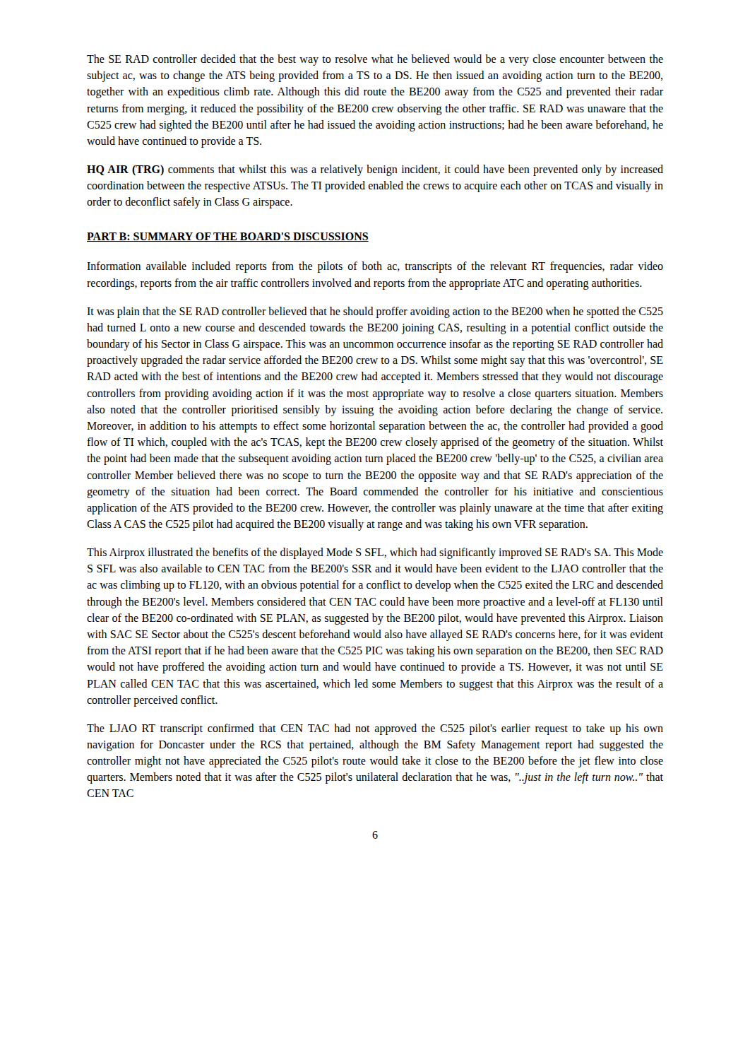The SE RAD controller decided that the best way to resolve what he believed would be a very close encounter between the subject ac, was to change the ATS being provided from a TS to a DS. He then issued an avoiding action turn to the BE200, together with an expeditious climb rate. Although this did route the BE200 away from the C525 and prevented their radar returns from merging, it reduced the possibility of the BE200 crew observing the other traffic. SE RAD was unaware that the C525 crew had sighted the BE200 until after he had issued the avoiding action instructions; had he been aware beforehand, he would have continued to provide a TS.
HQ AIR (TRG) comments that whilst this was a relatively benign incident, it could have been prevented only by increased coordination between the respective ATSUs. The TI provided enabled the crews to acquire each other on TCAS and visually in order to deconflict safely in Class G airspace.
PART B: SUMMARY OF THE BOARD'S DISCUSSIONS
Information available included reports from the pilots of both ac, transcripts of the relevant RT frequencies, radar video recordings, reports from the air traffic controllers involved and reports from the appropriate ATC and operating authorities.
It was plain that the SE RAD controller believed that he should proffer avoiding action to the BE200 when he spotted the C525 had turned L onto a new course and descended towards the BE200 joining CAS, resulting in a potential conflict outside the boundary of his Sector in Class G airspace. This was an uncommon occurrence insofar as the reporting SE RAD controller had proactively upgraded the radar service afforded the BE200 crew to a DS. Whilst some might say that this was 'overcontrol', SE RAD acted with the best of intentions and the BE200 crew had accepted it. Members stressed that they would not discourage controllers from providing avoiding action if it was the most appropriate way to resolve a close quarters situation. Members also noted that the controller prioritised sensibly by issuing the avoiding action before declaring the change of service. Moreover, in addition to his attempts to effect some horizontal separation between the ac, the controller had provided a good flow of TI which, coupled with the ac's TCAS, kept the BE200 crew closely apprised of the geometry of the situation. Whilst the point had been made that the subsequent avoiding action turn placed the BE200 crew 'belly-up' to the C525, a civilian area controller Member believed there was no scope to turn the BE200 the opposite way and that SE RAD's appreciation of the geometry of the situation had been correct. The Board commended the controller for his initiative and conscientious application of the ATS provided to the BE200 crew. However, the controller was plainly unaware at the time that after exiting Class A CAS the C525 pilot had acquired the BE200 visually at range and was taking his own VFR separation.
This Airprox illustrated the benefits of the displayed Mode S SFL, which had significantly improved SE RAD's SA. This Mode S SFL was also available to CEN TAC from the BE200's SSR and it would have been evident to the LJAO controller that the ac was climbing up to FL120, with an obvious potential for a conflict to develop when the C525 exited the LRC and descended through the BE200's level. Members considered that CEN TAC could have been more proactive and a level-off at FL130 until clear of the BE200 co-ordinated with SE PLAN, as suggested by the BE200 pilot, would have prevented this Airprox. Liaison with SAC SE Sector about the C525's descent beforehand would also have allayed SE RAD's concerns here, for it was evident from the ATSI report that if he had been aware that the C525 PIC was taking his own separation on the BE200, then SEC RAD would not have proffered the avoiding action turn and would have continued to provide a TS. However, it was not until SE PLAN called CEN TAC that this was ascertained, which led some Members to suggest that this Airprox was the result of a controller perceived conflict.
The LJAO RT transcript confirmed that CEN TAC had not approved the C525 pilot's earlier request to take up his own navigation for Doncaster under the RCS that pertained, although the BM Safety Management report had suggested the controller might not have appreciated the C525 pilot's route would take it close to the BE200 before the jet flew into close quarters. Members noted that it was after the C525 pilot's unilateral declaration that he was, "..just in the left turn now.." that CEN TAC
6